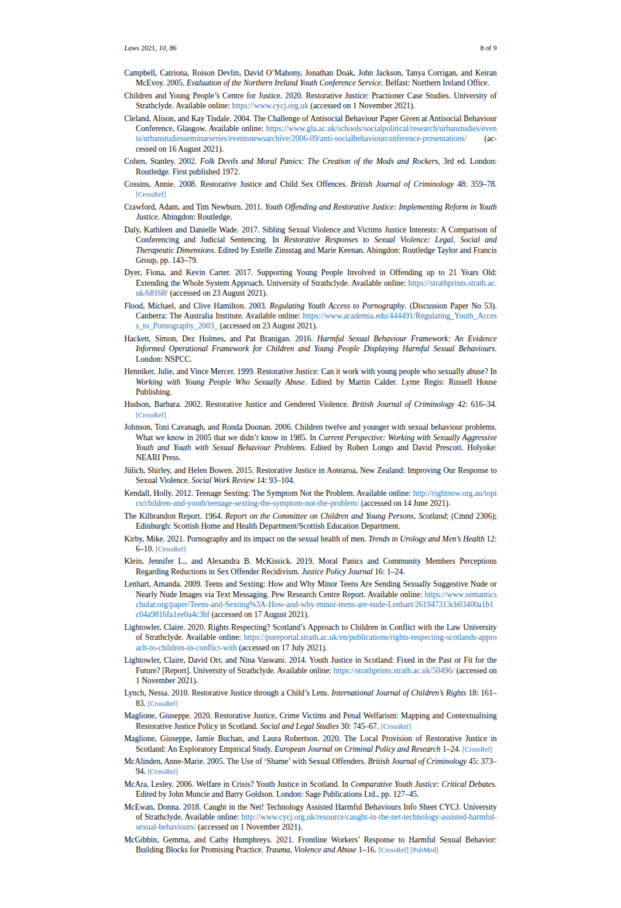Laws 2021, 10, 86
8 of 9
Campbell, Catriona, Roison Devlin, David O’Mahony, Jonathan Doak, John Jackson, Tanya Corrigan, and Keiran McEvoy. 2005. Evaluation of the Northern Ireland Youth Conference Service. Belfast: Northern Ireland Office.
Children and Young People’s Centre for Justice. 2020. Restorative Justice: Practioner Case Studies. University of Strathclyde. Available online: https://www.cycj.org.uk (accessed on 1 November 2021).
Cleland, Alison, and Kay Tisdale. 2004. The Challenge of Antisocial Behaviour Paper Given at Antisocial Behaviour Conference, Glasgow. Available online: https://www.gla.ac.uk/schools/socialpolitical/research/urbanstudies/events/urbanstudiesseminarseries/eventsnewsarchive/2006-09/anti-socialbehaviourconference-presentations/ (accessed on 16 August 2021).
Cohen, Stanley. 2002. Folk Devils and Moral Panics: The Creation of the Mods and Rockers, 3rd ed. London: Routledge. First published 1972.
Cossins, Annie. 2008. Restorative Justice and Child Sex Offences. British Journal of Criminology 48: 359–78. CrossRef
Crawford, Adam, and Tim Newburn. 2011. Youth Offending and Restorative Justice: Implementing Reform in Youth Justice. Abingdon: Routledge.
Daly, Kathleen and Danielle Wade. 2017. Sibling Sexual Violence and Victims Justice Interests: A Comparison of Conferencing and Judicial Sentencing. In Restorative Responses to Sexual Violence: Legal, Social and Therapeutic Dimensions. Edited by Estelle Zinsstag and Marie Keenan. Abingdon: Routledge Taylor and Francis Group, pp. 143–79.
Dyer, Fiona, and Kevin Carter. 2017. Supporting Young People Involved in Offending up to 21 Years Old: Extending the Whole System Approach. University of Strathclyde. Available online: https://strathprints.strath.ac.uk/68168/ (accessed on 23 August 2021).
Flood, Michael, and Clive Hamilton. 2003. Regulating Youth Access to Pornography. (Discussion Paper No 53). Canberra: The Australia Institute. Available online: https://www.academia.edu/444491/Regulating_Youth_Access_to_Pornography_2003_ (accessed on 23 August 2021).
Hackett, Simon, Dez Holmes, and Pat Branigan. 2016. Harmful Sexual Behaviour Framework: An Evidence Informed Operational Framework for Children and Young People Displaying Harmful Sexual Behaviours. London: NSPCC.
Henniker, Julie, and Vince Mercer. 1999. Restorative Justice: Can it work with young people who sexually abuse? In Working with Young People Who Sexually Abuse. Edited by Martin Calder. Lyme Regis: Russell House Publishing.
Hudson, Barbara. 2002. Restorative Justice and Gendered Violence. British Journal of Criminology 42: 616–34. CrossRef
Johnson, Toni Cavanagh, and Ronda Doonan. 2006. Children twelve and younger with sexual behaviour problems. What we know in 2005 that we didn’t know in 1985. In Current Perspective: Working with Sexually Aggressive Youth and Youth with Sexual Behaviour Problems. Edited by Robert Longo and David Prescott. Holyoke: NEARI Press.
Jülich, Shirley, and Helen Bowen. 2015. Restorative Justice in Aotearoa, New Zealand: Improving Our Response to Sexual Violence. Social Work Review 14: 93–104.
Kendall, Holly. 2012. Teenage Sexting: The Symptom Not the Problem. Available online: http://rightnow.org.au/topics/children-and-youth/teenage-sexting-the-symptom-not-the-problem/ (accessed on 14 June 2021).
The Kilbrandon Report. 1964. Report on the Committee on Children and Young Persons, Scotland; (Cmnd 2306); Edinburgh: Scottish Home and Health Department/Scottish Education Department.
Kirby, Mike. 2021. Pornography and its impact on the sexual health of men. Trends in Urology and Men’s Health 12: 6–10. CrossRef
Klein, Jennifer L., and Alexandra B. McKissick. 2019. Moral Panics and Community Members Perceptions Regarding Reductions in Sex Offender Recidivism. Justice Policy Journal 16: 1–24.
Lenhart, Amanda. 2009. Teens and Sexting: How and Why Minor Teens Are Sending Sexually Suggestive Nude or Nearly Nude Images via Text Messaging. Pew Research Centre Report. Available online: https://www.semanticscholar.org/paper/Teens-and-Sexting%3A-How-and-why-minor-teens-are-nude-Lenhart/261947313cb03400a1b1c04a9816fa1ee0a4c3bf (accessed on 17 August 2021).
Lightowler, Claire. 2020. Rights Respecting? Scotland’s Approach to Children in Conflict with the Law University of Strathclyde. Available online: https://pureportal.strath.ac.uk/en/publications/rights-respecting-scotlands-approach-to-children-in-conflict-with (accessed on 17 July 2021).
Lightowler, Claire, David Orr, and Nina Vaswani. 2014. Youth Justice in Scotland: Fixed in the Past or Fit for the Future? [Report]. University of Strathclyde. Available online: https://strathprints.strath.ac.uk/50496/ (accessed on 1 November 2021).
Lynch, Nessa. 2010. Restorative Justice through a Child’s Lens. International Journal of Children’s Rights 18: 161–83. CrossRef
Maglione, Giuseppe. 2020. Restorative Justice, Crime Victims and Penal Welfarism: Mapping and Contextualising Restorative Justice Policy in Scotland. Social and Legal Studies 30: 745–67. CrossRef
Maglione, Giuseppe, Jamie Buchan, and Laura Robertson. 2020. The Local Provision of Restorative Justice in Scotland: An Exploratory Empirical Study. European Journal on Criminal Policy and Research 1–24. CrossRef
McAlinden, Anne-Marie. 2005. The Use of ‘Shame’ with Sexual Offenders. British Journal of Criminology 45: 373–94. CrossRef
McAra, Lesley. 2006. Welfare in Crisis? Youth Justice in Scotland. In Comparative Youth Justice: Critical Debates. Edited by John Muncie and Barry Goldson. London: Sage Publications Ltd., pp. 127–45.
McEwan, Donna. 2018. Caught in the Net! Technology Assisted Harmful Behaviours Info Sheet CYCJ. University of Strathclyde. Available online: http://www.cycj.org.uk/resource/caught-in-the-net-technology-assisted-harmful-sexual-behaviours/ (accessed on 1 November 2021).
McGibbin, Gemma, and Cathy Humphreys. 2021. Frontline Workers’ Response to Harmful Sexual Behavior: Building Blocks for Promising Practice. Trauma, Violence and Abuse 1–16. CrossRef PubMed